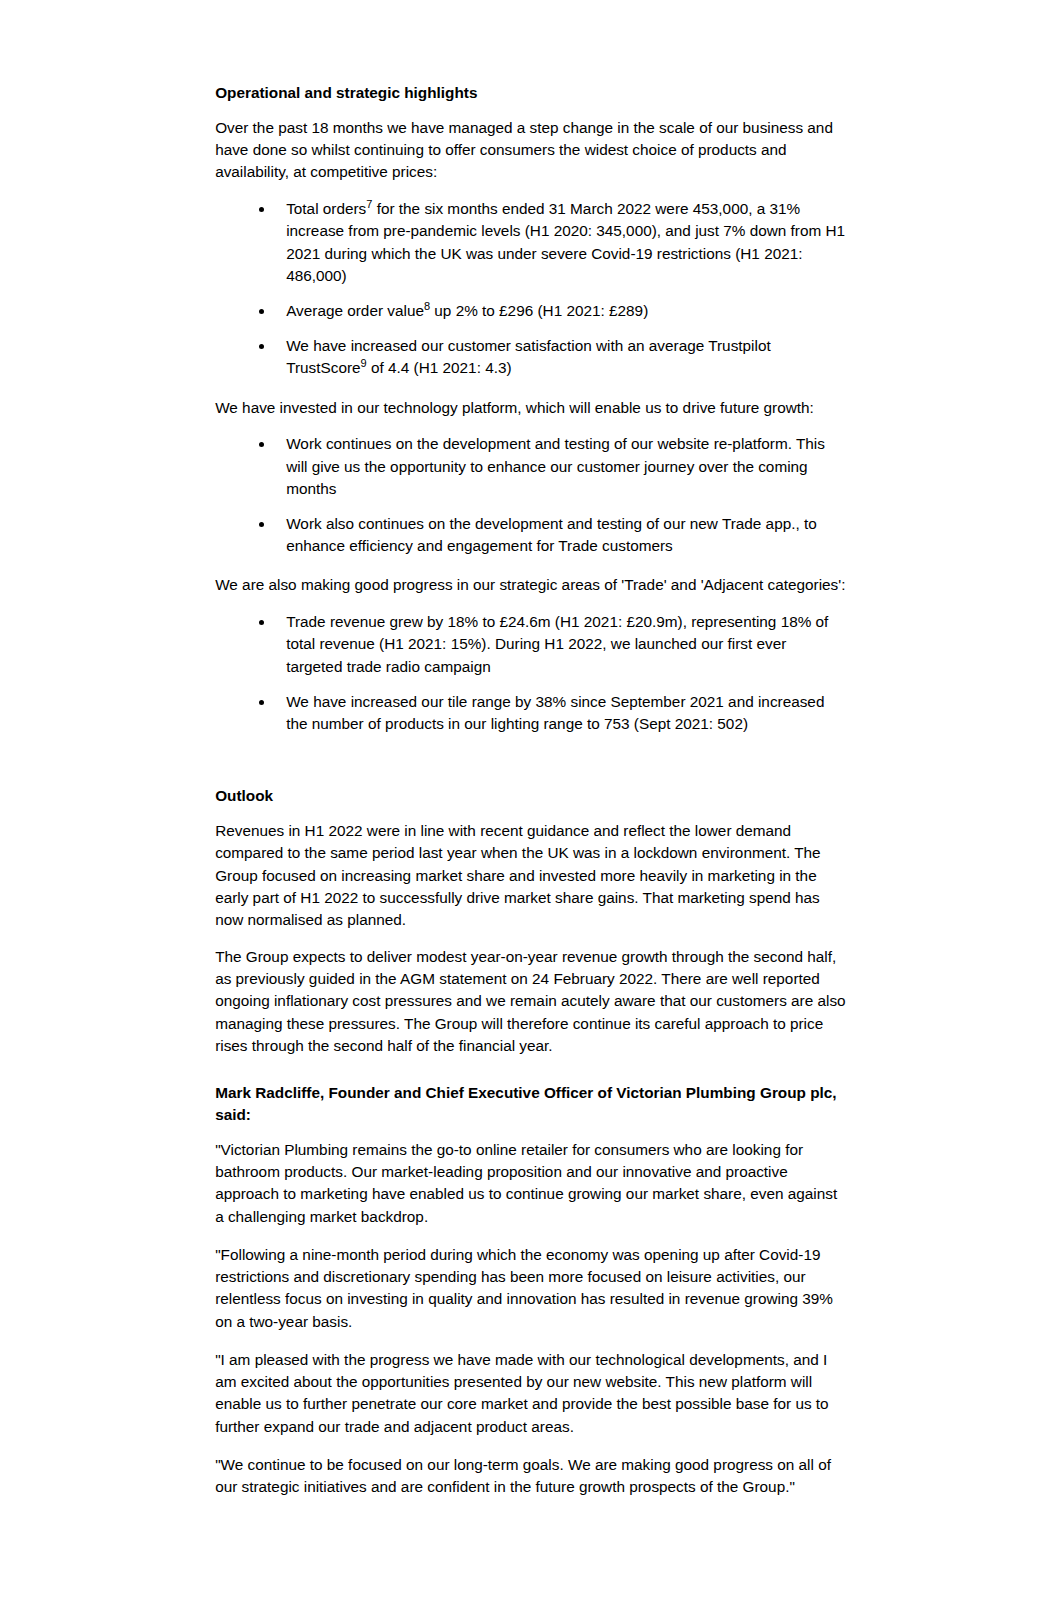Operational and strategic highlights
Over the past 18 months we have managed a step change in the scale of our business and have done so whilst continuing to offer consumers the widest choice of products and availability, at competitive prices:
Total orders7 for the six months ended 31 March 2022 were 453,000, a 31% increase from pre-pandemic levels (H1 2020: 345,000), and just 7% down from H1 2021 during which the UK was under severe Covid-19 restrictions (H1 2021: 486,000)
Average order value8 up 2% to £296 (H1 2021: £289)
We have increased our customer satisfaction with an average Trustpilot TrustScore9 of 4.4 (H1 2021: 4.3)
We have invested in our technology platform, which will enable us to drive future growth:
Work continues on the development and testing of our website re-platform. This will give us the opportunity to enhance our customer journey over the coming months
Work also continues on the development and testing of our new Trade app., to enhance efficiency and engagement for Trade customers
We are also making good progress in our strategic areas of 'Trade' and 'Adjacent categories':
Trade revenue grew by 18% to £24.6m (H1 2021: £20.9m), representing 18% of total revenue (H1 2021: 15%). During H1 2022, we launched our first ever targeted trade radio campaign
We have increased our tile range by 38% since September 2021 and increased the number of products in our lighting range to 753 (Sept 2021: 502)
Outlook
Revenues in H1 2022 were in line with recent guidance and reflect the lower demand compared to the same period last year when the UK was in a lockdown environment. The Group focused on increasing market share and invested more heavily in marketing in the early part of H1 2022 to successfully drive market share gains. That marketing spend has now normalised as planned.
The Group expects to deliver modest year-on-year revenue growth through the second half, as previously guided in the AGM statement on 24 February 2022. There are well reported ongoing inflationary cost pressures and we remain acutely aware that our customers are also managing these pressures. The Group will therefore continue its careful approach to price rises through the second half of the financial year.
Mark Radcliffe, Founder and Chief Executive Officer of Victorian Plumbing Group plc, said:
"Victorian Plumbing remains the go-to online retailer for consumers who are looking for bathroom products. Our market-leading proposition and our innovative and proactive approach to marketing have enabled us to continue growing our market share, even against a challenging market backdrop.
"Following a nine-month period during which the economy was opening up after Covid-19 restrictions and discretionary spending has been more focused on leisure activities, our relentless focus on investing in quality and innovation has resulted in revenue growing 39% on a two-year basis.
"I am pleased with the progress we have made with our technological developments, and I am excited about the opportunities presented by our new website. This new platform will enable us to further penetrate our core market and provide the best possible base for us to further expand our trade and adjacent product areas.
"We continue to be focused on our long-term goals. We are making good progress on all of our strategic initiatives and are confident in the future growth prospects of the Group."